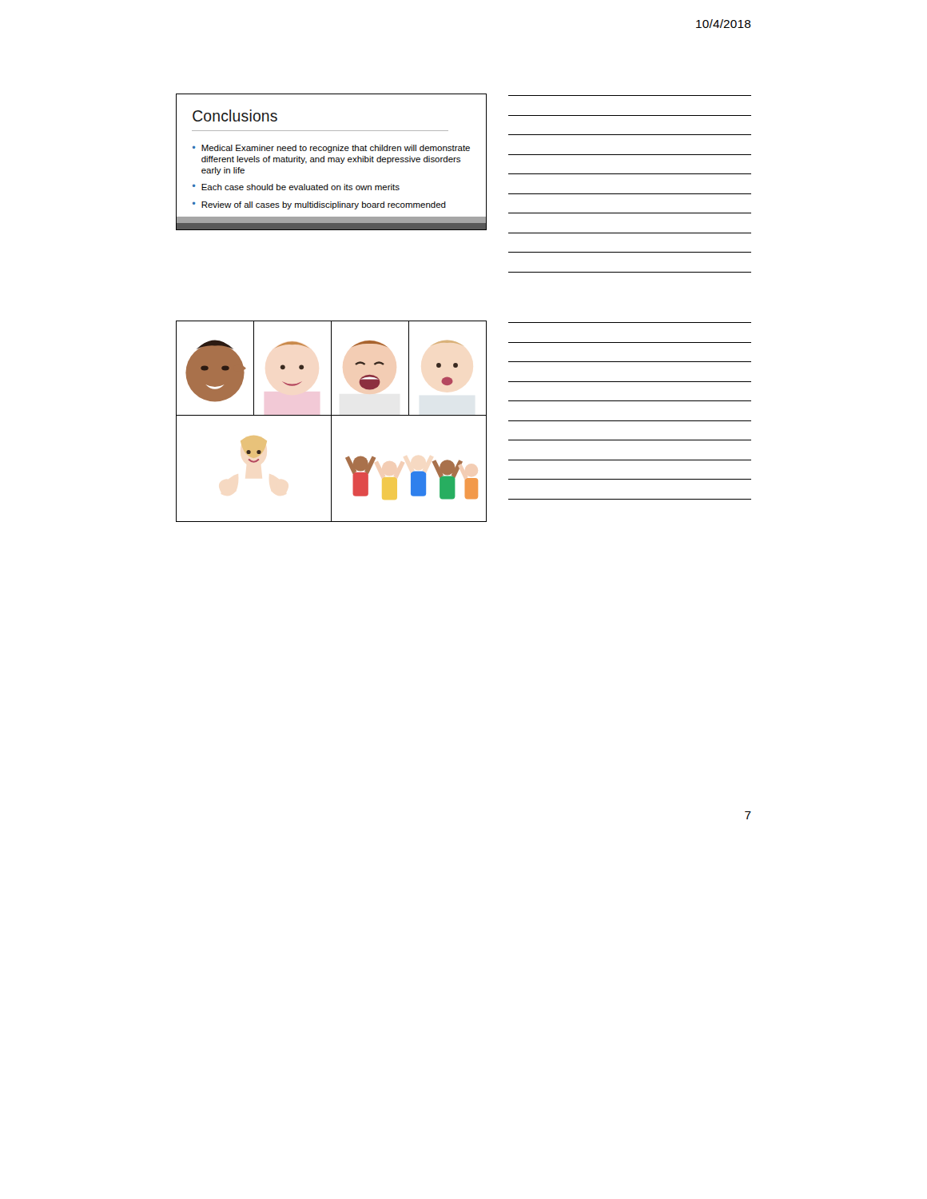10/4/2018
Conclusions
Medical Examiner need to recognize that children will demonstrate different levels of maturity, and may exhibit depressive disorders early in life
Each case should be evaluated on its own merits
Review of all cases by multidisciplinary board recommended
7